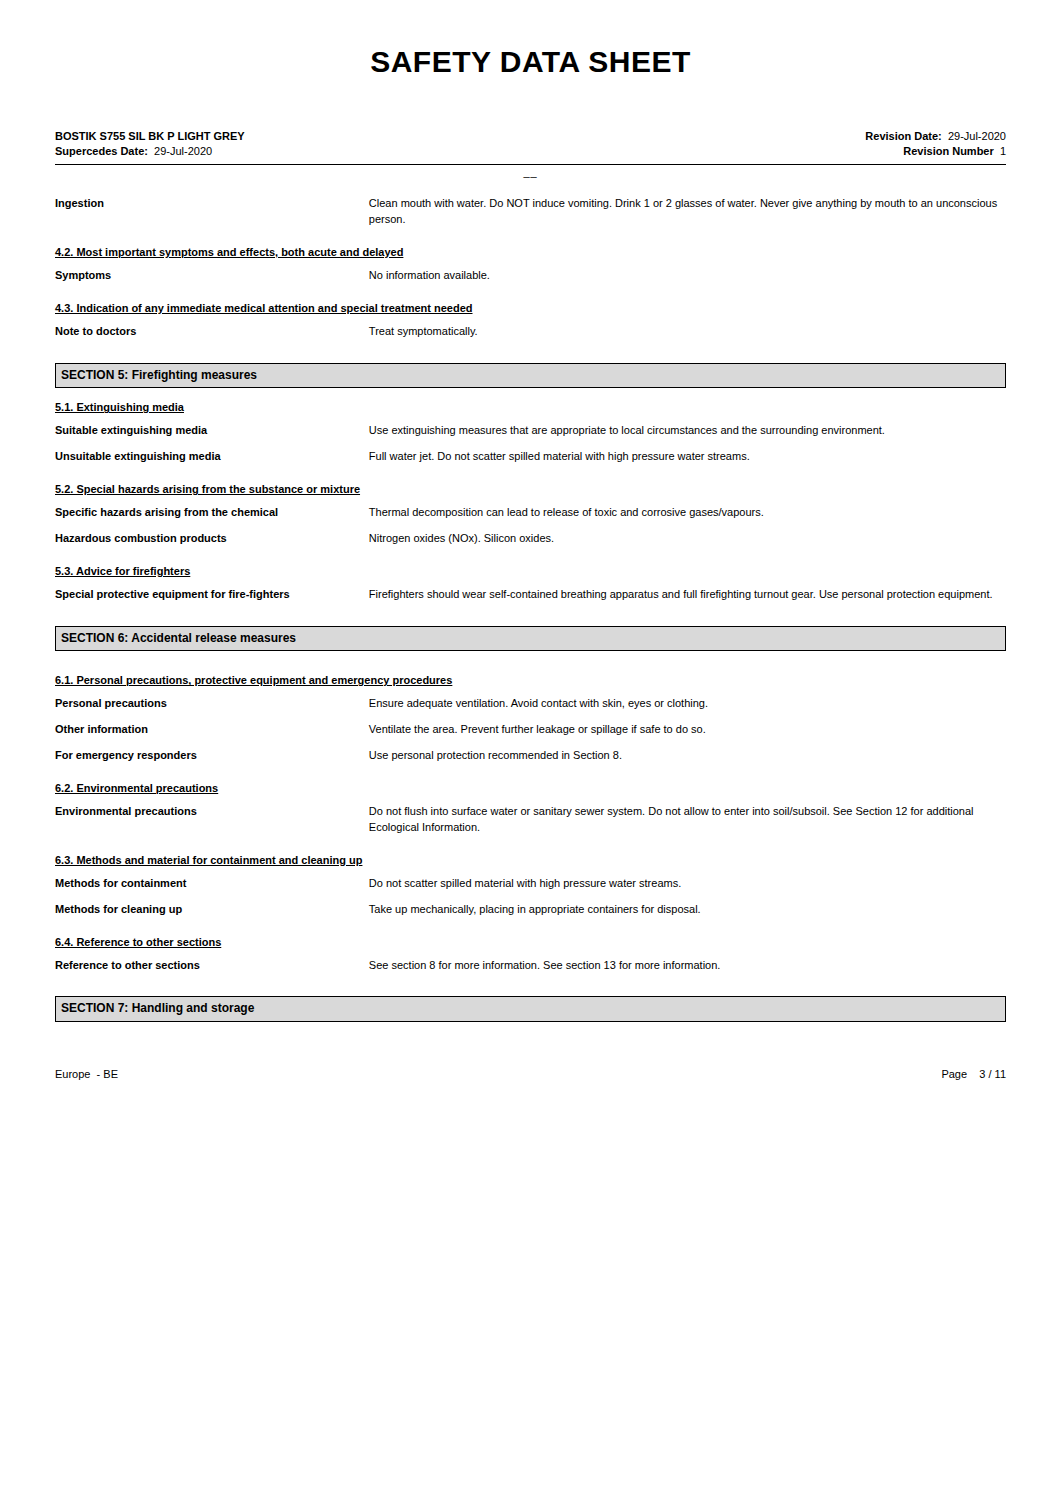SAFETY DATA SHEET
| BOSTIK S755 SIL BK P LIGHT GREY | Revision Date: 29-Jul-2020 |
| Supercedes Date: 29-Jul-2020 | Revision Number 1 |
__
| Ingestion | Clean mouth with water. Do NOT induce vomiting. Drink 1 or 2 glasses of water. Never give anything by mouth to an unconscious person. |
4.2. Most important symptoms and effects, both acute and delayed
| Symptoms | No information available. |
4.3. Indication of any immediate medical attention and special treatment needed
| Note to doctors | Treat symptomatically. |
SECTION 5: Firefighting measures
5.1. Extinguishing media
| Suitable extinguishing media | Use extinguishing measures that are appropriate to local circumstances and the surrounding environment. |
| Unsuitable extinguishing media | Full water jet. Do not scatter spilled material with high pressure water streams. |
5.2. Special hazards arising from the substance or mixture
| Specific hazards arising from the chemical | Thermal decomposition can lead to release of toxic and corrosive gases/vapours. |
| Hazardous combustion products | Nitrogen oxides (NOx). Silicon oxides. |
5.3. Advice for firefighters
| Special protective equipment for fire-fighters | Firefighters should wear self-contained breathing apparatus and full firefighting turnout gear. Use personal protection equipment. |
SECTION 6: Accidental release measures
6.1. Personal precautions, protective equipment and emergency procedures
| Personal precautions | Ensure adequate ventilation. Avoid contact with skin, eyes or clothing. |
| Other information | Ventilate the area. Prevent further leakage or spillage if safe to do so. |
| For emergency responders | Use personal protection recommended in Section 8. |
6.2. Environmental precautions
| Environmental precautions | Do not flush into surface water or sanitary sewer system. Do not allow to enter into soil/subsoil. See Section 12 for additional Ecological Information. |
6.3. Methods and material for containment and cleaning up
| Methods for containment | Do not scatter spilled material with high pressure water streams. |
| Methods for cleaning up | Take up mechanically, placing in appropriate containers for disposal. |
6.4. Reference to other sections
| Reference to other sections | See section 8 for more information. See section 13 for more information. |
SECTION 7: Handling and storage
| Europe - BE | Page 3 / 11 |